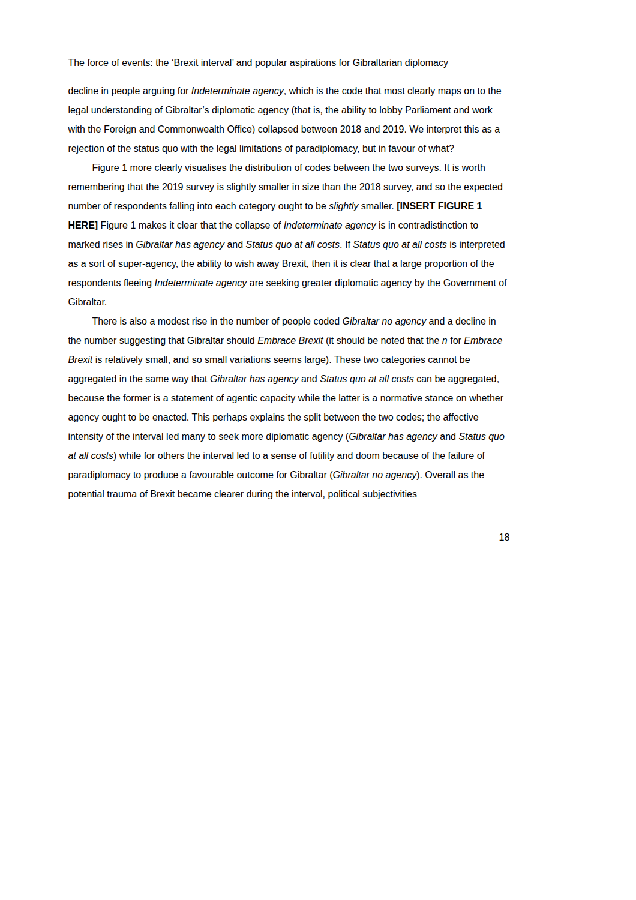The force of events: the ‘Brexit interval’ and popular aspirations for Gibraltarian diplomacy
decline in people arguing for Indeterminate agency, which is the code that most clearly maps on to the legal understanding of Gibraltar’s diplomatic agency (that is, the ability to lobby Parliament and work with the Foreign and Commonwealth Office) collapsed between 2018 and 2019. We interpret this as a rejection of the status quo with the legal limitations of paradiplomacy, but in favour of what?
Figure 1 more clearly visualises the distribution of codes between the two surveys. It is worth remembering that the 2019 survey is slightly smaller in size than the 2018 survey, and so the expected number of respondents falling into each category ought to be slightly smaller. [INSERT FIGURE 1 HERE] Figure 1 makes it clear that the collapse of Indeterminate agency is in contradistinction to marked rises in Gibraltar has agency and Status quo at all costs. If Status quo at all costs is interpreted as a sort of super-agency, the ability to wish away Brexit, then it is clear that a large proportion of the respondents fleeing Indeterminate agency are seeking greater diplomatic agency by the Government of Gibraltar.
There is also a modest rise in the number of people coded Gibraltar no agency and a decline in the number suggesting that Gibraltar should Embrace Brexit (it should be noted that the n for Embrace Brexit is relatively small, and so small variations seems large). These two categories cannot be aggregated in the same way that Gibraltar has agency and Status quo at all costs can be aggregated, because the former is a statement of agentic capacity while the latter is a normative stance on whether agency ought to be enacted. This perhaps explains the split between the two codes; the affective intensity of the interval led many to seek more diplomatic agency (Gibraltar has agency and Status quo at all costs) while for others the interval led to a sense of futility and doom because of the failure of paradiplomacy to produce a favourable outcome for Gibraltar (Gibraltar no agency). Overall as the potential trauma of Brexit became clearer during the interval, political subjectivities
18